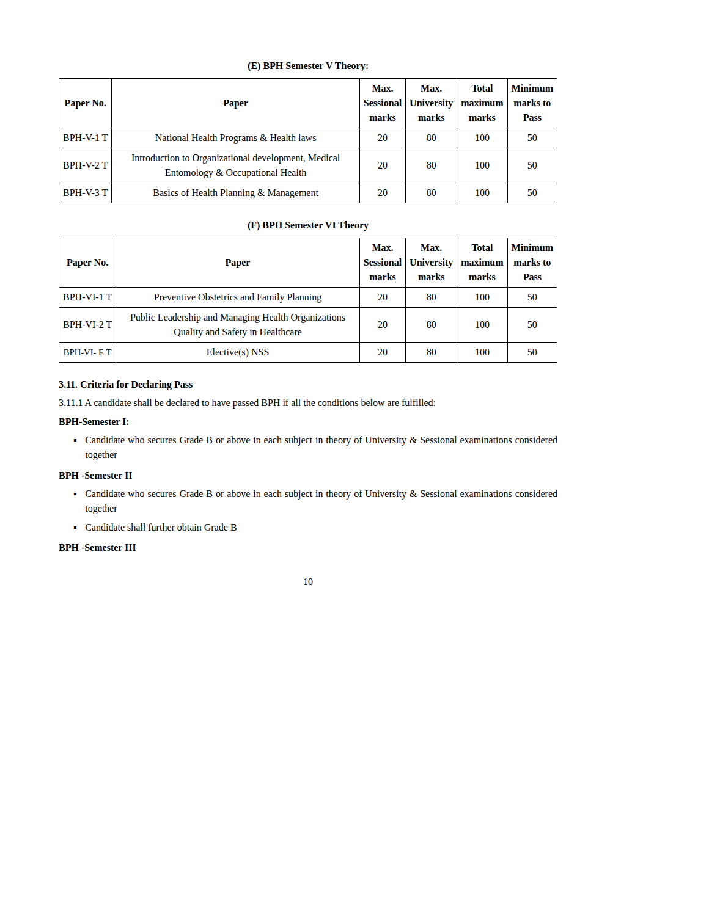(E) BPH Semester V Theory:
| Paper No. | Paper | Max. Sessional marks | Max. University marks | Total maximum marks | Minimum marks to Pass |
| --- | --- | --- | --- | --- | --- |
| BPH-V-1 T | National Health Programs & Health laws | 20 | 80 | 100 | 50 |
| BPH-V-2 T | Introduction to Organizational development, Medical Entomology & Occupational Health | 20 | 80 | 100 | 50 |
| BPH-V-3 T | Basics of Health Planning & Management | 20 | 80 | 100 | 50 |
(F) BPH Semester VI Theory
| Paper No. | Paper | Max. Sessional marks | Max. University marks | Total maximum marks | Minimum marks to Pass |
| --- | --- | --- | --- | --- | --- |
| BPH-VI-1 T | Preventive Obstetrics and Family Planning | 20 | 80 | 100 | 50 |
| BPH-VI-2 T | Public Leadership and Managing Health Organizations Quality and Safety in Healthcare | 20 | 80 | 100 | 50 |
| BPH-VI- E T | Elective(s) NSS | 20 | 80 | 100 | 50 |
3.11. Criteria for Declaring Pass
3.11.1 A candidate shall be declared to have passed BPH if all the conditions below are fulfilled:
BPH-Semester I:
Candidate who secures Grade B or above in each subject in theory of University & Sessional examinations considered together
BPH -Semester II
Candidate who secures Grade B or above in each subject in theory of University & Sessional examinations considered together
Candidate shall further obtain Grade B
BPH -Semester III
10